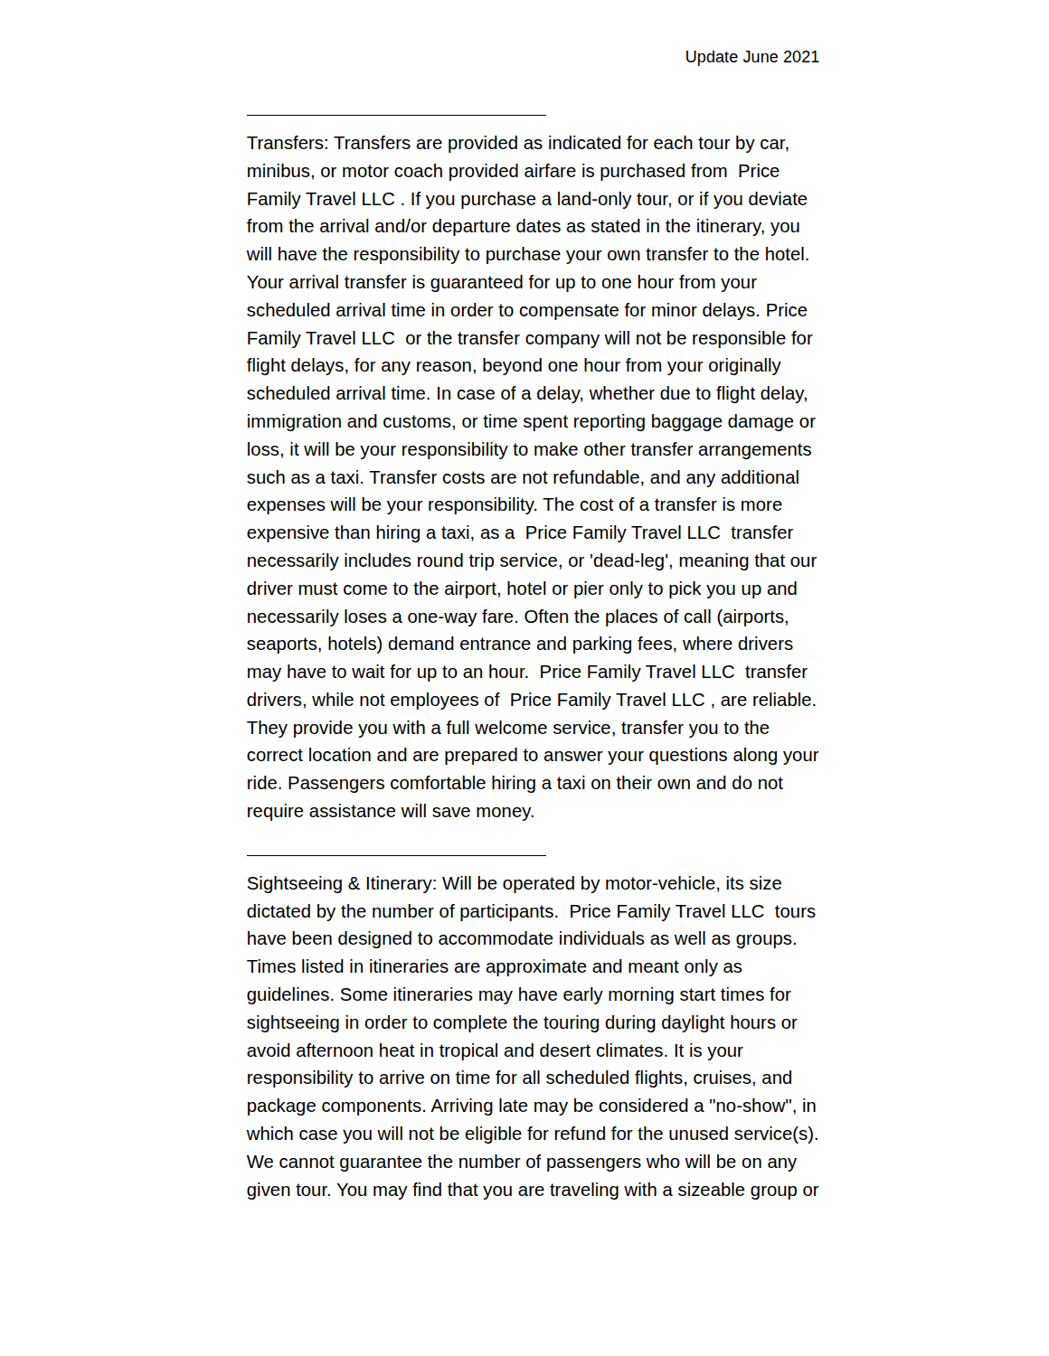Update June 2021
Transfers: Transfers are provided as indicated for each tour by car, minibus, or motor coach provided airfare is purchased from Price Family Travel LLC . If you purchase a land-only tour, or if you deviate from the arrival and/or departure dates as stated in the itinerary, you will have the responsibility to purchase your own transfer to the hotel. Your arrival transfer is guaranteed for up to one hour from your scheduled arrival time in order to compensate for minor delays. Price Family Travel LLC or the transfer company will not be responsible for flight delays, for any reason, beyond one hour from your originally scheduled arrival time. In case of a delay, whether due to flight delay, immigration and customs, or time spent reporting baggage damage or loss, it will be your responsibility to make other transfer arrangements such as a taxi. Transfer costs are not refundable, and any additional expenses will be your responsibility. The cost of a transfer is more expensive than hiring a taxi, as a Price Family Travel LLC transfer necessarily includes round trip service, or 'dead-leg', meaning that our driver must come to the airport, hotel or pier only to pick you up and necessarily loses a one-way fare. Often the places of call (airports, seaports, hotels) demand entrance and parking fees, where drivers may have to wait for up to an hour. Price Family Travel LLC transfer drivers, while not employees of Price Family Travel LLC , are reliable. They provide you with a full welcome service, transfer you to the correct location and are prepared to answer your questions along your ride. Passengers comfortable hiring a taxi on their own and do not require assistance will save money.
Sightseeing & Itinerary: Will be operated by motor-vehicle, its size dictated by the number of participants. Price Family Travel LLC tours have been designed to accommodate individuals as well as groups. Times listed in itineraries are approximate and meant only as guidelines. Some itineraries may have early morning start times for sightseeing in order to complete the touring during daylight hours or avoid afternoon heat in tropical and desert climates. It is your responsibility to arrive on time for all scheduled flights, cruises, and package components. Arriving late may be considered a "no-show", in which case you will not be eligible for refund for the unused service(s). We cannot guarantee the number of passengers who will be on any given tour. You may find that you are traveling with a sizeable group or